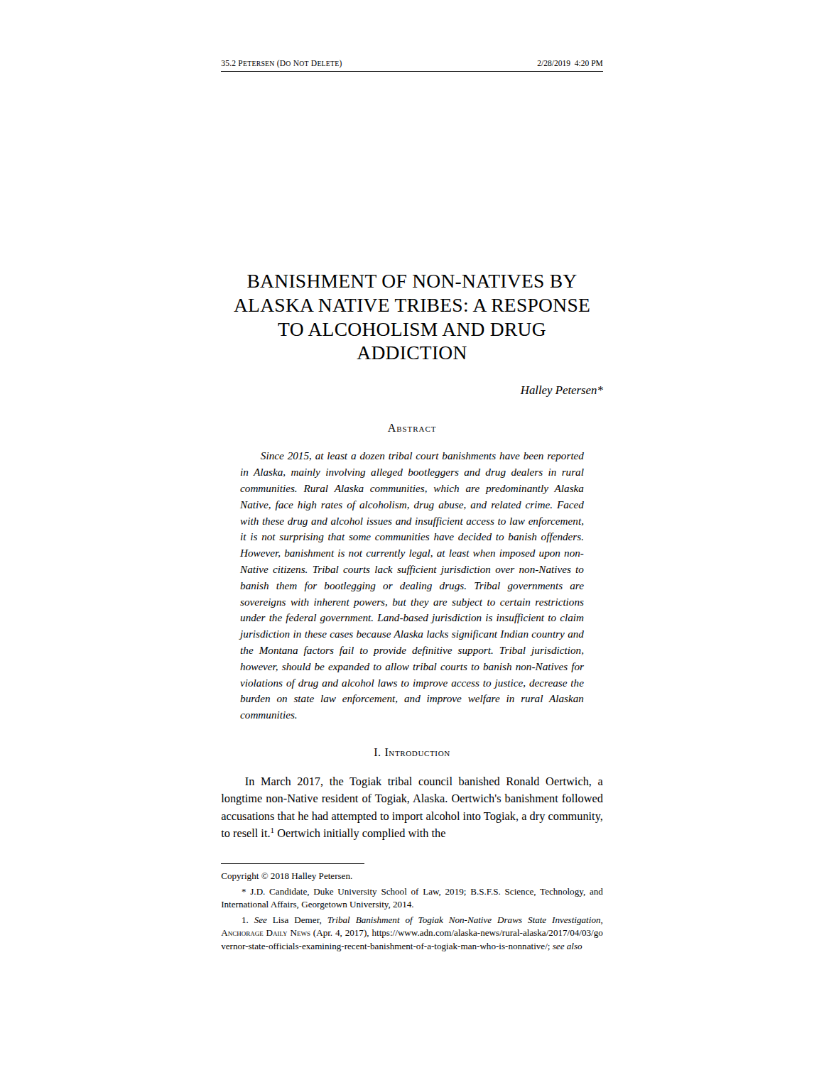35.2 PETERSEN (DO NOT DELETE) 2/28/2019 4:20 PM
Banishment of Non-Natives by Alaska Native Tribes: A Response to Alcoholism and Drug Addiction
Halley Petersen*
Abstract
Since 2015, at least a dozen tribal court banishments have been reported in Alaska, mainly involving alleged bootleggers and drug dealers in rural communities. Rural Alaska communities, which are predominantly Alaska Native, face high rates of alcoholism, drug abuse, and related crime. Faced with these drug and alcohol issues and insufficient access to law enforcement, it is not surprising that some communities have decided to banish offenders. However, banishment is not currently legal, at least when imposed upon non-Native citizens. Tribal courts lack sufficient jurisdiction over non-Natives to banish them for bootlegging or dealing drugs. Tribal governments are sovereigns with inherent powers, but they are subject to certain restrictions under the federal government. Land-based jurisdiction is insufficient to claim jurisdiction in these cases because Alaska lacks significant Indian country and the Montana factors fail to provide definitive support. Tribal jurisdiction, however, should be expanded to allow tribal courts to banish non-Natives for violations of drug and alcohol laws to improve access to justice, decrease the burden on state law enforcement, and improve welfare in rural Alaskan communities.
I. Introduction
In March 2017, the Togiak tribal council banished Ronald Oertwich, a longtime non-Native resident of Togiak, Alaska. Oertwich's banishment followed accusations that he had attempted to import alcohol into Togiak, a dry community, to resell it.1 Oertwich initially complied with the
Copyright © 2018 Halley Petersen.
* J.D. Candidate, Duke University School of Law, 2019; B.S.F.S. Science, Technology, and International Affairs, Georgetown University, 2014.
1. See Lisa Demer, Tribal Banishment of Togiak Non-Native Draws State Investigation, Anchorage Daily News (Apr. 4, 2017), https://www.adn.com/alaska-news/rural-alaska/2017/04/03/governor-state-officials-examining-recent-banishment-of-a-togiak-man-who-is-nonnative/; see also